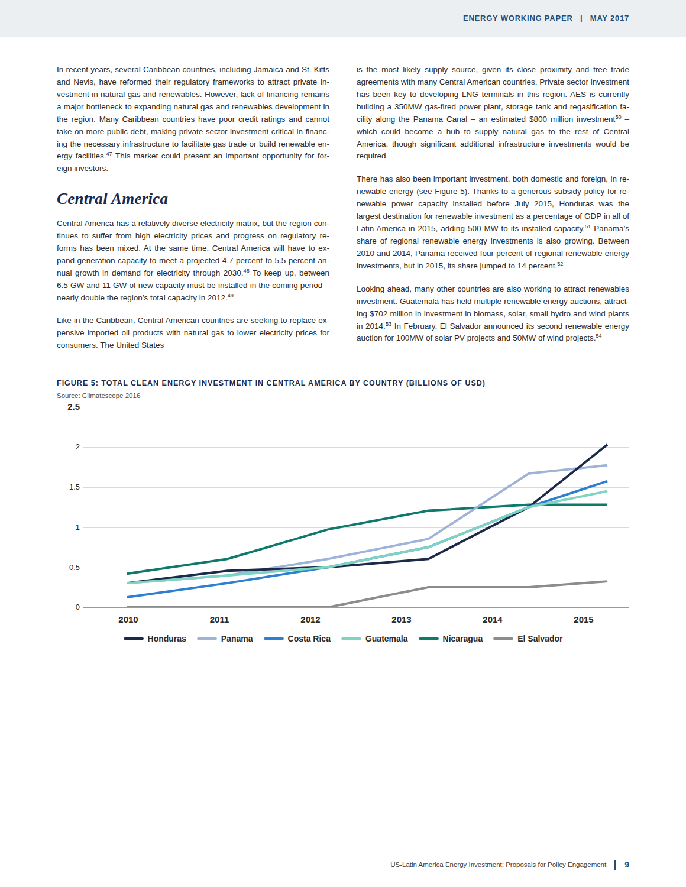Energy Working Paper | May 2017
In recent years, several Caribbean countries, including Jamaica and St. Kitts and Nevis, have reformed their regulatory frameworks to attract private investment in natural gas and renewables. However, lack of financing remains a major bottleneck to expanding natural gas and renewables development in the region. Many Caribbean countries have poor credit ratings and cannot take on more public debt, making private sector investment critical in financing the necessary infrastructure to facilitate gas trade or build renewable energy facilities.47 This market could present an important opportunity for foreign investors.
Central America
Central America has a relatively diverse electricity matrix, but the region continues to suffer from high electricity prices and progress on regulatory reforms has been mixed. At the same time, Central America will have to expand generation capacity to meet a projected 4.7 percent to 5.5 percent annual growth in demand for electricity through 2030.48 To keep up, between 6.5 GW and 11 GW of new capacity must be installed in the coming period – nearly double the region’s total capacity in 2012.49
Like in the Caribbean, Central American countries are seeking to replace expensive imported oil products with natural gas to lower electricity prices for consumers. The United States
is the most likely supply source, given its close proximity and free trade agreements with many Central American countries. Private sector investment has been key to developing LNG terminals in this region. AES is currently building a 350MW gas-fired power plant, storage tank and regasification facility along the Panama Canal – an estimated $800 million investment50 – which could become a hub to supply natural gas to the rest of Central America, though significant additional infrastructure investments would be required.
There has also been important investment, both domestic and foreign, in renewable energy (see Figure 5). Thanks to a generous subsidy policy for renewable power capacity installed before July 2015, Honduras was the largest destination for renewable investment as a percentage of GDP in all of Latin America in 2015, adding 500 MW to its installed capacity.51 Panama’s share of regional renewable energy investments is also growing. Between 2010 and 2014, Panama received four percent of regional renewable energy investments, but in 2015, its share jumped to 14 percent.52
Looking ahead, many other countries are also working to attract renewables investment. Guatemala has held multiple renewable energy auctions, attracting $702 million in investment in biomass, solar, small hydro and wind plants in 2014.53 In February, El Salvador announced its second renewable energy auction for 100MW of solar PV projects and 50MW of wind projects.54
Figure 5: Total Clean Energy Investment in Central America by Country (Billions of USD)
Source: Climatescope 2016
2.5
2
1.5
1
0.5
0
2010 2011 2012 2013 2014 2015
Honduras
Panama
Costa Rica
Guatemala
Nicaragua
El Salvador
US-Latin America Energy Investment: Proposals for Policy Engagement 9